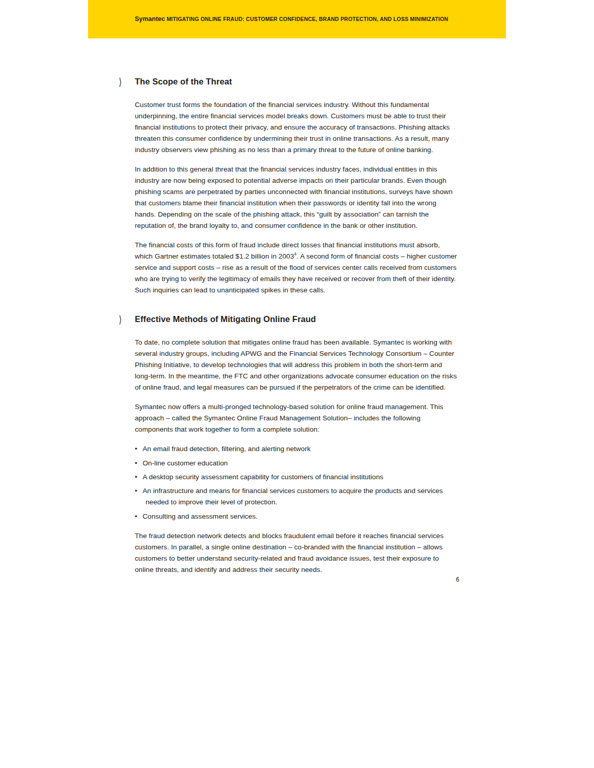Symantec MITIGATING ONLINE FRAUD: CUSTOMER CONFIDENCE, BRAND PROTECTION, AND LOSS MINIMIZATION
⟩The Scope of the Threat
Customer trust forms the foundation of the financial services industry. Without this fundamental underpinning, the entire financial services model breaks down. Customers must be able to trust their financial institutions to protect their privacy, and ensure the accuracy of transactions. Phishing attacks threaten this consumer confidence by undermining their trust in online transactions. As a result, many industry observers view phishing as no less than a primary threat to the future of online banking.
In addition to this general threat that the financial services industry faces, individual entities in this industry are now being exposed to potential adverse impacts on their particular brands. Even though phishing scams are perpetrated by parties unconnected with financial institutions, surveys have shown that customers blame their financial institution when their passwords or identity fall into the wrong hands. Depending on the scale of the phishing attack, this “guilt by association” can tarnish the reputation of, the brand loyalty to, and consumer confidence in the bank or other institution.
The financial costs of this form of fraud include direct losses that financial institutions must absorb, which Gartner estimates totaled $1.2 billion in 20034. A second form of financial costs – higher customer service and support costs – rise as a result of the flood of services center calls received from customers who are trying to verify the legitimacy of emails they have received or recover from theft of their identity. Such inquiries can lead to unanticipated spikes in these calls.
⟩Effective Methods of Mitigating Online Fraud
To date, no complete solution that mitigates online fraud has been available. Symantec is working with several industry groups, including APWG and the Financial Services Technology Consortium – Counter Phishing Initiative, to develop technologies that will address this problem in both the short-term and long-term. In the meantime, the FTC and other organizations advocate consumer education on the risks of online fraud, and legal measures can be pursued if the perpetrators of the crime can be identified.
Symantec now offers a multi-pronged technology-based solution for online fraud management. This approach – called the Symantec Online Fraud Management Solution– includes the following components that work together to form a complete solution:
An email fraud detection, filtering, and alerting network
On-line customer education
A desktop security assessment capability for customers of financial institutions
An infrastructure and means for financial services customers to acquire the products and servicesneeded to improve their level of protection.
Consulting and assessment services.
The fraud detection network detects and blocks fraudulent email before it reaches financial services customers. In parallel, a single online destination – co-branded with the financial institution – allows customers to better understand security-related and fraud avoidance issues, test their exposure to online threats, and identify and address their security needs.
6